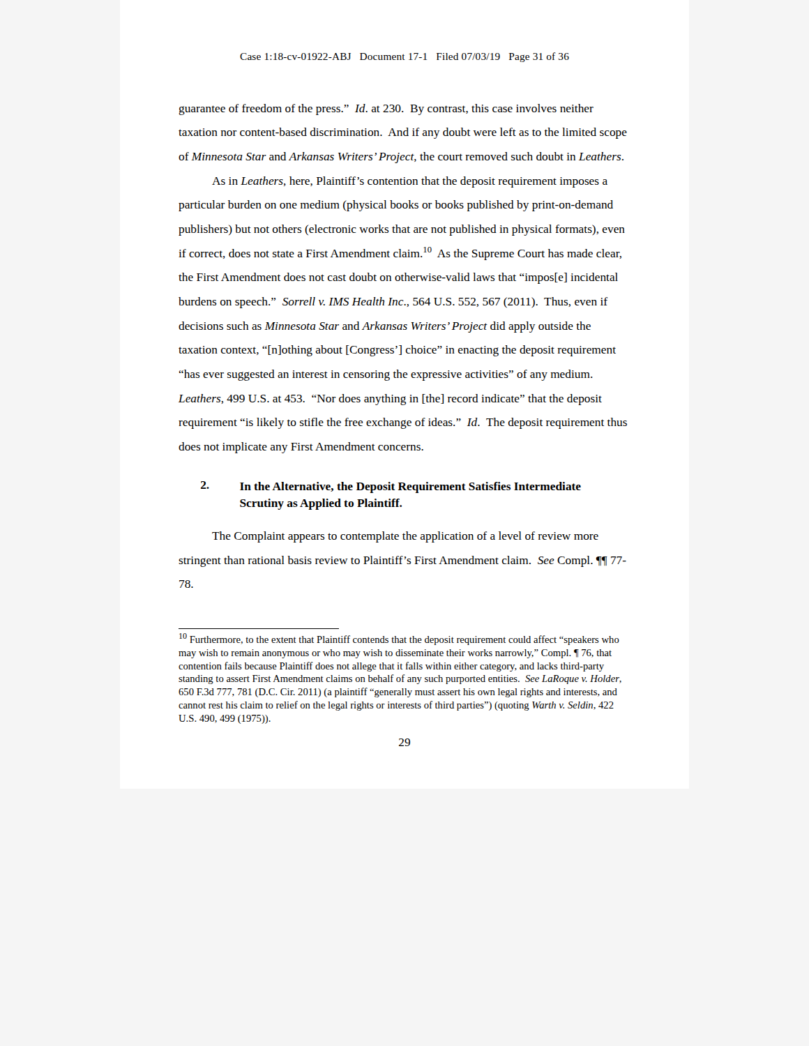Case 1:18-cv-01922-ABJ Document 17-1 Filed 07/03/19 Page 31 of 36
guarantee of freedom of the press.” Id. at 230. By contrast, this case involves neither taxation nor content-based discrimination. And if any doubt were left as to the limited scope of Minnesota Star and Arkansas Writers’ Project, the court removed such doubt in Leathers.
As in Leathers, here, Plaintiff’s contention that the deposit requirement imposes a particular burden on one medium (physical books or books published by print-on-demand publishers) but not others (electronic works that are not published in physical formats), even if correct, does not state a First Amendment claim.10 As the Supreme Court has made clear, the First Amendment does not cast doubt on otherwise-valid laws that “impos[e] incidental burdens on speech.” Sorrell v. IMS Health Inc., 564 U.S. 552, 567 (2011). Thus, even if decisions such as Minnesota Star and Arkansas Writers’ Project did apply outside the taxation context, “[n]othing about [Congress’] choice” in enacting the deposit requirement “has ever suggested an interest in censoring the expressive activities” of any medium. Leathers, 499 U.S. at 453. “Nor does anything in [the] record indicate” that the deposit requirement “is likely to stifle the free exchange of ideas.” Id. The deposit requirement thus does not implicate any First Amendment concerns.
2.
In the Alternative, the Deposit Requirement Satisfies Intermediate Scrutiny as Applied to Plaintiff.
The Complaint appears to contemplate the application of a level of review more stringent than rational basis review to Plaintiff’s First Amendment claim. See Compl. ¶¶ 77-78.
10 Furthermore, to the extent that Plaintiff contends that the deposit requirement could affect “speakers who may wish to remain anonymous or who may wish to disseminate their works narrowly,” Compl. ¶ 76, that contention fails because Plaintiff does not allege that it falls within either category, and lacks third-party standing to assert First Amendment claims on behalf of any such purported entities. See LaRoque v. Holder, 650 F.3d 777, 781 (D.C. Cir. 2011) (a plaintiff “generally must assert his own legal rights and interests, and cannot rest his claim to relief on the legal rights or interests of third parties”) (quoting Warth v. Seldin, 422 U.S. 490, 499 (1975)).
29